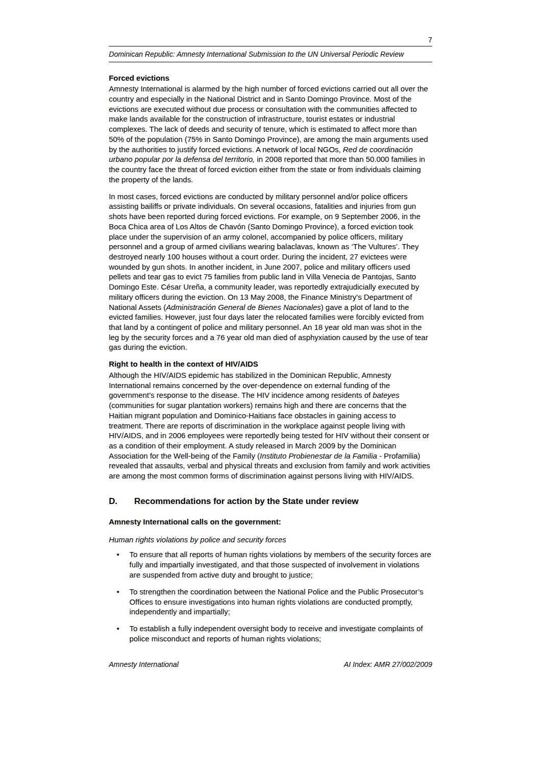7
Dominican Republic: Amnesty International Submission to the UN Universal Periodic Review
Forced evictions
Amnesty International is alarmed by the high number of forced evictions carried out all over the country and especially in the National District and in Santo Domingo Province. Most of the evictions are executed without due process or consultation with the communities affected to make lands available for the construction of infrastructure, tourist estates or industrial complexes. The lack of deeds and security of tenure, which is estimated to affect more than 50% of the population (75% in Santo Domingo Province), are among the main arguments used by the authorities to justify forced evictions. A network of local NGOs, Red de coordinación urbano popular por la defensa del territorio, in 2008 reported that more than 50.000 families in the country face the threat of forced eviction either from the state or from individuals claiming the property of the lands.
In most cases, forced evictions are conducted by military personnel and/or police officers assisting bailiffs or private individuals. On several occasions, fatalities and injuries from gun shots have been reported during forced evictions. For example, on 9 September 2006, in the Boca Chica area of Los Altos de Chavón (Santo Domingo Province), a forced eviction took place under the supervision of an army colonel, accompanied by police officers, military personnel and a group of armed civilians wearing balaclavas, known as ‘The Vultures’. They destroyed nearly 100 houses without a court order. During the incident, 27 evictees were wounded by gun shots. In another incident, in June 2007, police and military officers used pellets and tear gas to evict 75 families from public land in Villa Venecia de Pantojas, Santo Domingo Este. César Ureña, a community leader, was reportedly extrajudicially executed by military officers during the eviction. On 13 May 2008, the Finance Ministry’s Department of National Assets (Administración General de Bienes Nacionales) gave a plot of land to the evicted families. However, just four days later the relocated families were forcibly evicted from that land by a contingent of police and military personnel. An 18 year old man was shot in the leg by the security forces and a 76 year old man died of asphyxiation caused by the use of tear gas during the eviction.
Right to health in the context of HIV/AIDS
Although the HIV/AIDS epidemic has stabilized in the Dominican Republic, Amnesty International remains concerned by the over-dependence on external funding of the government’s response to the disease. The HIV incidence among residents of bateyes (communities for sugar plantation workers) remains high and there are concerns that the Haitian migrant population and Dominico-Haitians face obstacles in gaining access to treatment. There are reports of discrimination in the workplace against people living with HIV/AIDS, and in 2006 employees were reportedly being tested for HIV without their consent or as a condition of their employment. A study released in March 2009 by the Dominican Association for the Well-being of the Family (Instituto Probienestar de la Familia - Profamilia) revealed that assaults, verbal and physical threats and exclusion from family and work activities are among the most common forms of discrimination against persons living with HIV/AIDS.
D. Recommendations for action by the State under review
Amnesty International calls on the government:
Human rights violations by police and security forces
To ensure that all reports of human rights violations by members of the security forces are fully and impartially investigated, and that those suspected of involvement in violations are suspended from active duty and brought to justice;
To strengthen the coordination between the National Police and the Public Prosecutor’s Offices to ensure investigations into human rights violations are conducted promptly, independently and impartially;
To establish a fully independent oversight body to receive and investigate complaints of police misconduct and reports of human rights violations;
Amnesty International AI Index: AMR 27/002/2009